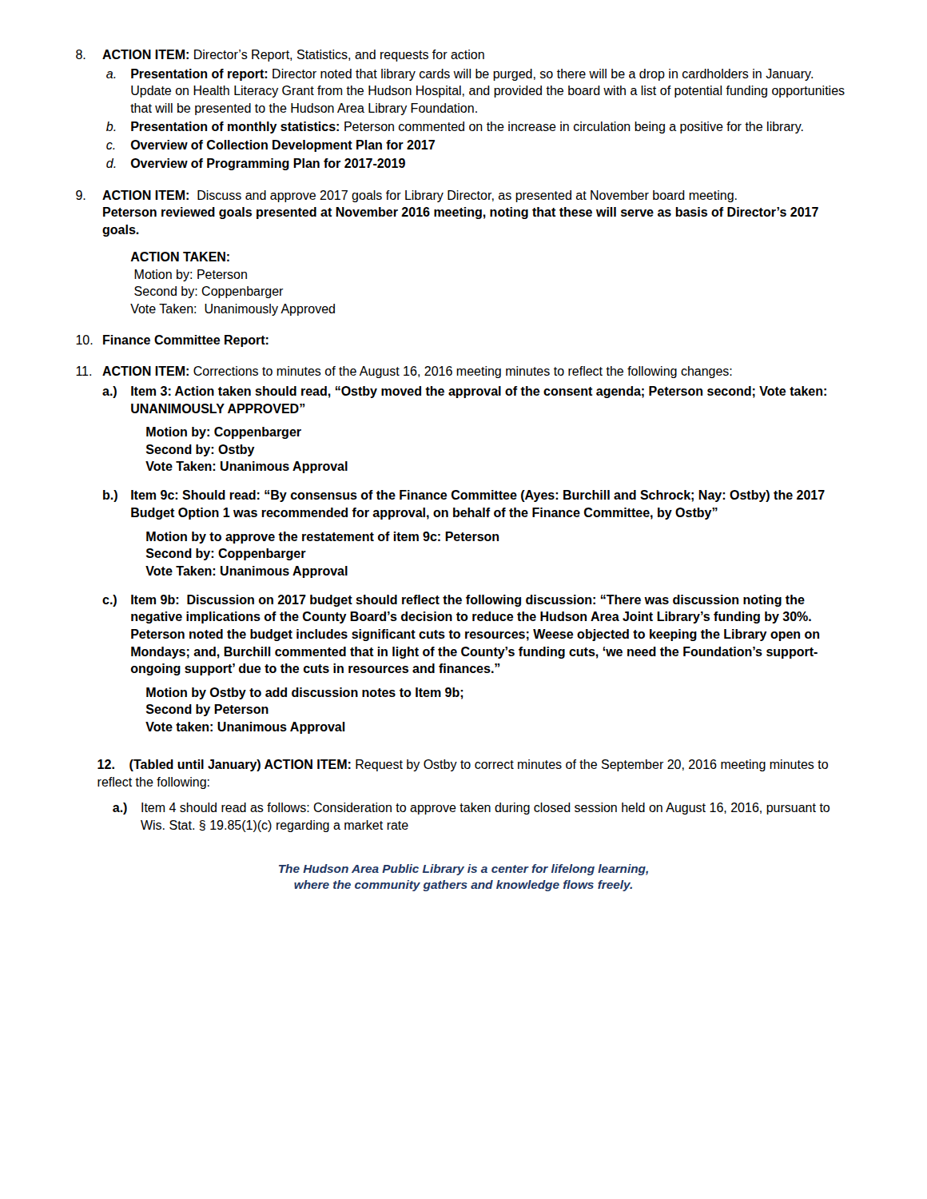8. ACTION ITEM: Director’s Report, Statistics, and requests for action
a. Presentation of report: Director noted that library cards will be purged, so there will be a drop in cardholders in January. Update on Health Literacy Grant from the Hudson Hospital, and provided the board with a list of potential funding opportunities that will be presented to the Hudson Area Library Foundation.
b. Presentation of monthly statistics: Peterson commented on the increase in circulation being a positive for the library.
c. Overview of Collection Development Plan for 2017
d. Overview of Programming Plan for 2017-2019
9. ACTION ITEM: Discuss and approve 2017 goals for Library Director, as presented at November board meeting.
Peterson reviewed goals presented at November 2016 meeting, noting that these will serve as basis of Director’s 2017 goals.
ACTION TAKEN:
Motion by: Peterson
Second by: Coppenbarger
Vote Taken: Unanimously Approved
10. Finance Committee Report:
11. ACTION ITEM: Corrections to minutes of the August 16, 2016 meeting minutes to reflect the following changes:
a.) Item 3: Action taken should read, “Ostby moved the approval of the consent agenda; Peterson second; Vote taken: UNANIMOUSLY APPROVED”
Motion by: Coppenbarger
Second by: Ostby
Vote Taken: Unanimous Approval
b.) Item 9c: Should read: “By consensus of the Finance Committee (Ayes: Burchill and Schrock; Nay: Ostby) the 2017 Budget Option 1 was recommended for approval, on behalf of the Finance Committee, by Ostby”
Motion by to approve the restatement of item 9c: Peterson
Second by: Coppenbarger
Vote Taken: Unanimous Approval
c.) Item 9b: Discussion on 2017 budget should reflect the following discussion: “There was discussion noting the negative implications of the County Board’s decision to reduce the Hudson Area Joint Library’s funding by 30%. Peterson noted the budget includes significant cuts to resources; Weese objected to keeping the Library open on Mondays; and, Burchill commented that in light of the County’s funding cuts, ‘we need the Foundation’s support-ongoing support’ due to the cuts in resources and finances.”
Motion by Ostby to add discussion notes to Item 9b;
Second by Peterson
Vote taken: Unanimous Approval
12. (Tabled until January) ACTION ITEM: Request by Ostby to correct minutes of the September 20, 2016 meeting minutes to reflect the following:
a.) Item 4 should read as follows: Consideration to approve taken during closed session held on August 16, 2016, pursuant to Wis. Stat. § 19.85(1)(c) regarding a market rate
The Hudson Area Public Library is a center for lifelong learning,
where the community gathers and knowledge flows freely.